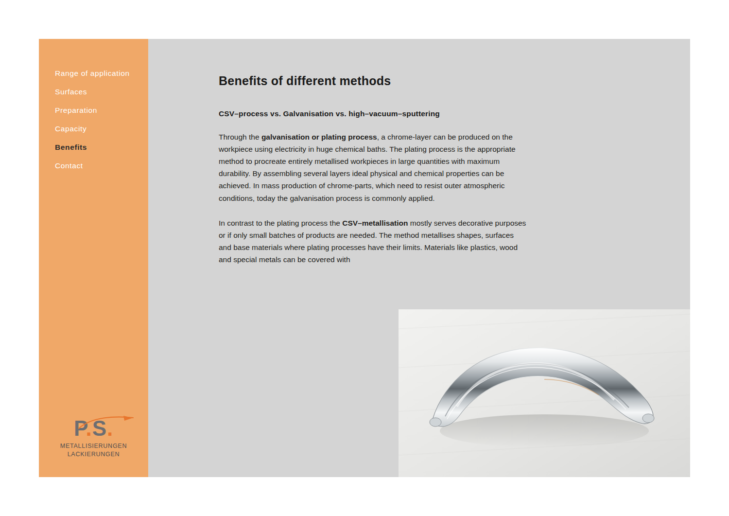Range of application
Surfaces
Preparation
Capacity
Benefits
Contact
P. S.
METALLISIERUNGEN
LACKIERUNGEN
Benefits of different methods
CSV–process vs. Galvanisation vs. high–vacuum–sputtering
Through the galvanisation or plating process, a chrome-layer can be produced on the workpiece using electricity in huge chemical baths. The plating process is the appropriate method to procreate entirely metallised workpieces in large quantities with maximum durability. By assembling several layers ideal physical and chemical properties can be achieved. In mass production of chrome-parts, which need to resist outer atmospheric conditions, today the galvanisation process is commonly applied.
In contrast to the plating process the CSV–metallisation mostly serves decorative purposes or if only small batches of products are needed. The method metallises shapes, surfaces and base materials where plating processes have their limits. Materials like plastics, wood and special metals can be covered with